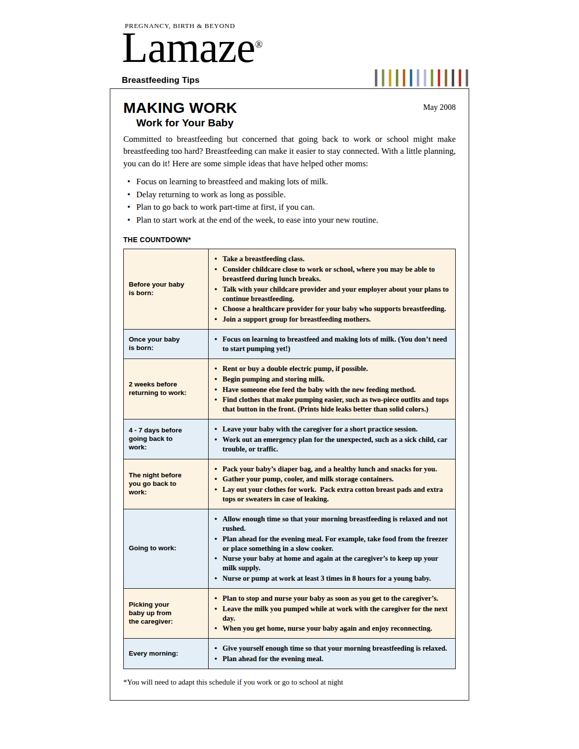PREGNANCY, BIRTH & BEYOND
Lamaze®
Breastfeeding Tips
MAKING WORK
Work for Your Baby
May 2008
Committed to breastfeeding but concerned that going back to work or school might make breastfeeding too hard? Breastfeeding can make it easier to stay connected. With a little planning, you can do it! Here are some simple ideas that have helped other moms:
Focus on learning to breastfeed and making lots of milk.
Delay returning to work as long as possible.
Plan to go back to work part-time at first, if you can.
Plan to start work at the end of the week, to ease into your new routine.
THE COUNTDOWN*
| Before your baby is born: | Take a breastfeeding class. Consider childcare close to work or school, where you may be able to breastfeed during lunch breaks. Talk with your childcare provider and your employer about your plans to continue breastfeeding. Choose a healthcare provider for your baby who supports breastfeeding. Join a support group for breastfeeding mothers. |
| Once your baby is born: | Focus on learning to breastfeed and making lots of milk. (You don’t need to start pumping yet!) |
| 2 weeks before returning to work: | Rent or buy a double electric pump, if possible. Begin pumping and storing milk. Have someone else feed the baby with the new feeding method. Find clothes that make pumping easier, such as two-piece outfits and tops that button in the front. (Prints hide leaks better than solid colors.) |
| 4 - 7 days before going back to work: | Leave your baby with the caregiver for a short practice session. Work out an emergency plan for the unexpected, such as a sick child, car trouble, or traffic. |
| The night before you go back to work: | Pack your baby’s diaper bag, and a healthy lunch and snacks for you. Gather your pump, cooler, and milk storage containers. Lay out your clothes for work. Pack extra cotton breast pads and extra tops or sweaters in case of leaking. |
| Going to work: | Allow enough time so that your morning breastfeeding is relaxed and not rushed. Plan ahead for the evening meal. For example, take food from the freezer or place something in a slow cooker. Nurse your baby at home and again at the caregiver’s to keep up your milk supply. Nurse or pump at work at least 3 times in 8 hours for a young baby. |
| Picking your baby up from the caregiver: | Plan to stop and nurse your baby as soon as you get to the caregiver’s. Leave the milk you pumped while at work with the caregiver for the next day. When you get home, nurse your baby again and enjoy reconnecting. |
| Every morning: | Give yourself enough time so that your morning breastfeeding is relaxed. Plan ahead for the evening meal. |
*You will need to adapt this schedule if you work or go to school at night